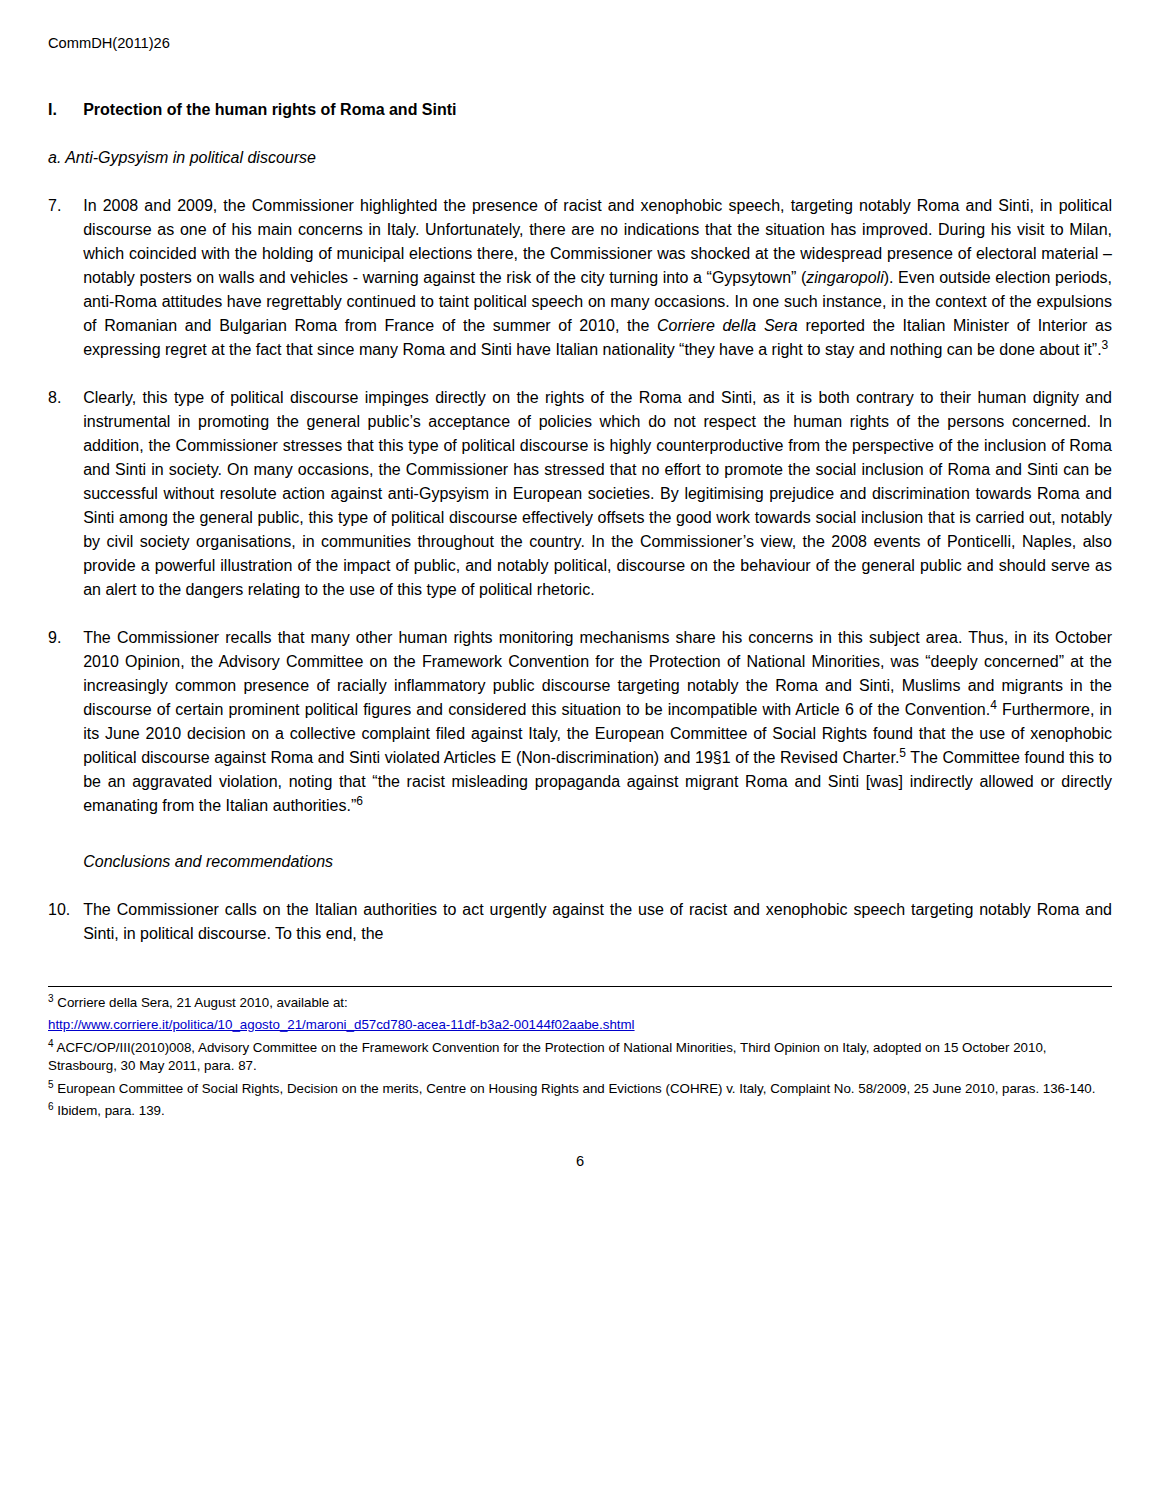CommDH(2011)26
I. Protection of the human rights of Roma and Sinti
a. Anti-Gypsyism in political discourse
7. In 2008 and 2009, the Commissioner highlighted the presence of racist and xenophobic speech, targeting notably Roma and Sinti, in political discourse as one of his main concerns in Italy. Unfortunately, there are no indications that the situation has improved. During his visit to Milan, which coincided with the holding of municipal elections there, the Commissioner was shocked at the widespread presence of electoral material – notably posters on walls and vehicles - warning against the risk of the city turning into a “Gypsytown” (zingaropoli). Even outside election periods, anti-Roma attitudes have regrettably continued to taint political speech on many occasions. In one such instance, in the context of the expulsions of Romanian and Bulgarian Roma from France of the summer of 2010, the Corriere della Sera reported the Italian Minister of Interior as expressing regret at the fact that since many Roma and Sinti have Italian nationality “they have a right to stay and nothing can be done about it”.3
8. Clearly, this type of political discourse impinges directly on the rights of the Roma and Sinti, as it is both contrary to their human dignity and instrumental in promoting the general public’s acceptance of policies which do not respect the human rights of the persons concerned. In addition, the Commissioner stresses that this type of political discourse is highly counterproductive from the perspective of the inclusion of Roma and Sinti in society. On many occasions, the Commissioner has stressed that no effort to promote the social inclusion of Roma and Sinti can be successful without resolute action against anti-Gypsyism in European societies. By legitimising prejudice and discrimination towards Roma and Sinti among the general public, this type of political discourse effectively offsets the good work towards social inclusion that is carried out, notably by civil society organisations, in communities throughout the country. In the Commissioner’s view, the 2008 events of Ponticelli, Naples, also provide a powerful illustration of the impact of public, and notably political, discourse on the behaviour of the general public and should serve as an alert to the dangers relating to the use of this type of political rhetoric.
9. The Commissioner recalls that many other human rights monitoring mechanisms share his concerns in this subject area. Thus, in its October 2010 Opinion, the Advisory Committee on the Framework Convention for the Protection of National Minorities, was “deeply concerned” at the increasingly common presence of racially inflammatory public discourse targeting notably the Roma and Sinti, Muslims and migrants in the discourse of certain prominent political figures and considered this situation to be incompatible with Article 6 of the Convention.4 Furthermore, in its June 2010 decision on a collective complaint filed against Italy, the European Committee of Social Rights found that the use of xenophobic political discourse against Roma and Sinti violated Articles E (Non-discrimination) and 19§1 of the Revised Charter.5 The Committee found this to be an aggravated violation, noting that “the racist misleading propaganda against migrant Roma and Sinti [was] indirectly allowed or directly emanating from the Italian authorities.”6
Conclusions and recommendations
10. The Commissioner calls on the Italian authorities to act urgently against the use of racist and xenophobic speech targeting notably Roma and Sinti, in political discourse. To this end, the
3 Corriere della Sera, 21 August 2010, available at:
http://www.corriere.it/politica/10_agosto_21/maroni_d57cd780-acea-11df-b3a2-00144f02aabe.shtml
4 ACFC/OP/III(2010)008, Advisory Committee on the Framework Convention for the Protection of National Minorities, Third Opinion on Italy, adopted on 15 October 2010, Strasbourg, 30 May 2011, para. 87.
5 European Committee of Social Rights, Decision on the merits, Centre on Housing Rights and Evictions (COHRE) v. Italy, Complaint No. 58/2009, 25 June 2010, paras. 136-140.
6 Ibidem, para. 139.
6